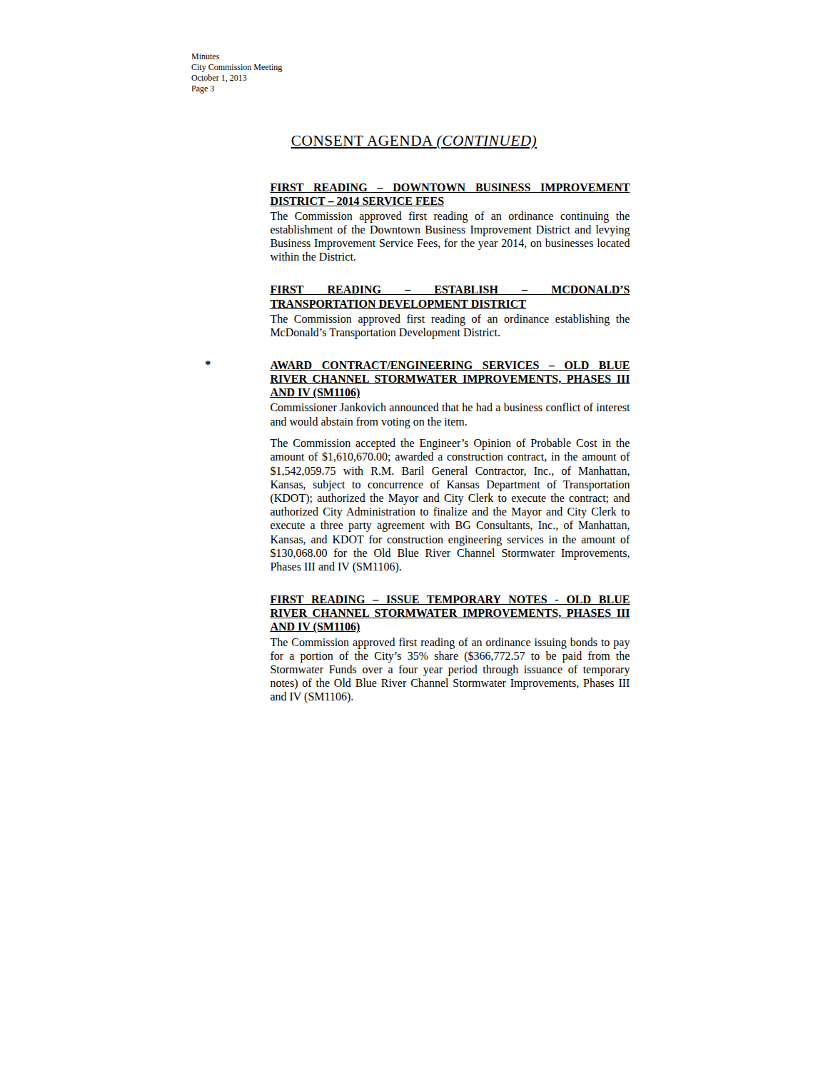Minutes
City Commission Meeting
October 1, 2013
Page 3
CONSENT AGENDA (CONTINUED)
FIRST READING – DOWNTOWN BUSINESS IMPROVEMENT DISTRICT – 2014 SERVICE FEES
The Commission approved first reading of an ordinance continuing the establishment of the Downtown Business Improvement District and levying Business Improvement Service Fees, for the year 2014, on businesses located within the District.
FIRST READING – ESTABLISH – MCDONALD’S TRANSPORTATION DEVELOPMENT DISTRICT
The Commission approved first reading of an ordinance establishing the McDonald’s Transportation Development District.
*
AWARD CONTRACT/ENGINEERING SERVICES – OLD BLUE RIVER CHANNEL STORMWATER IMPROVEMENTS, PHASES III AND IV (SM1106)
Commissioner Jankovich announced that he had a business conflict of interest and would abstain from voting on the item.
The Commission accepted the Engineer’s Opinion of Probable Cost in the amount of $1,610,670.00; awarded a construction contract, in the amount of $1,542,059.75 with R.M. Baril General Contractor, Inc., of Manhattan, Kansas, subject to concurrence of Kansas Department of Transportation (KDOT); authorized the Mayor and City Clerk to execute the contract; and authorized City Administration to finalize and the Mayor and City Clerk to execute a three party agreement with BG Consultants, Inc., of Manhattan, Kansas, and KDOT for construction engineering services in the amount of $130,068.00 for the Old Blue River Channel Stormwater Improvements, Phases III and IV (SM1106).
FIRST READING – ISSUE TEMPORARY NOTES - OLD BLUE RIVER CHANNEL STORMWATER IMPROVEMENTS, PHASES III AND IV (SM1106)
The Commission approved first reading of an ordinance issuing bonds to pay for a portion of the City’s 35% share ($366,772.57 to be paid from the Stormwater Funds over a four year period through issuance of temporary notes) of the Old Blue River Channel Stormwater Improvements, Phases III and IV (SM1106).